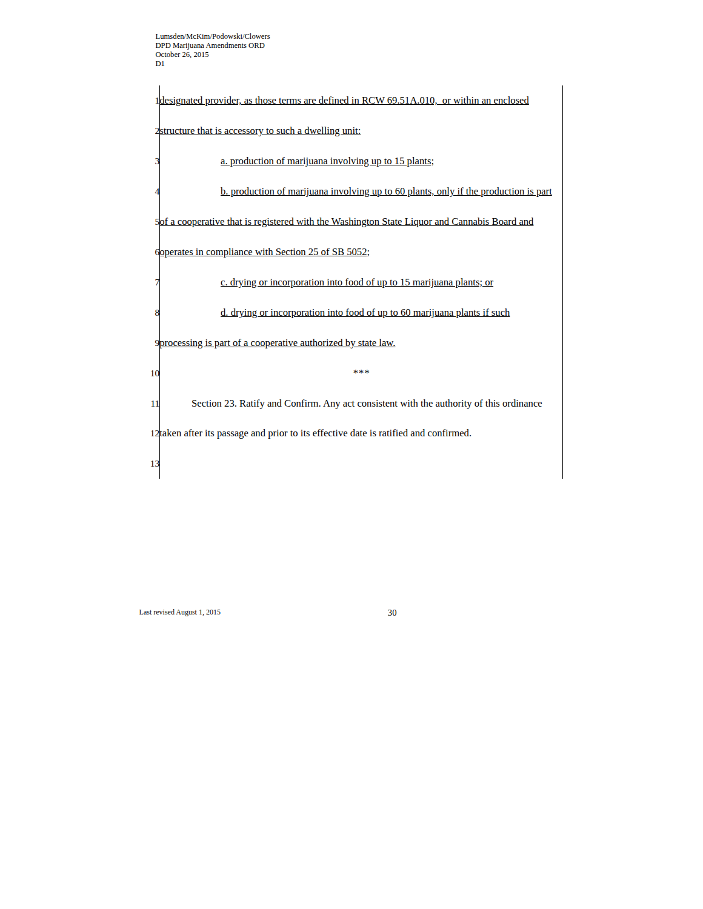Lumsden/McKim/Podowski/Clowers
DPD Marijuana Amendments ORD
October 26, 2015
D1
| 1 | designated provider, as those terms are defined in RCW 69.51A.010, or within an enclosed |
| 2 | structure that is accessory to such a dwelling unit: |
| 3 | a. production of marijuana involving up to 15 plants; |
| 4 | b. production of marijuana involving up to 60 plants, only if the production is part |
| 5 | of a cooperative that is registered with the Washington State Liquor and Cannabis Board and |
| 6 | operates in compliance with Section 25 of SB 5052; |
| 7 | c. drying or incorporation into food of up to 15 marijuana plants; or |
| 8 | d. drying or incorporation into food of up to 60 marijuana plants if such |
| 9 | processing is part of a cooperative authorized by state law. |
| 10 | *** |
| 11 | Section 23. Ratify and Confirm. Any act consistent with the authority of this ordinance |
| 12 | taken after its passage and prior to its effective date is ratified and confirmed. |
| 13 | |
Last revised August 1, 2015
30